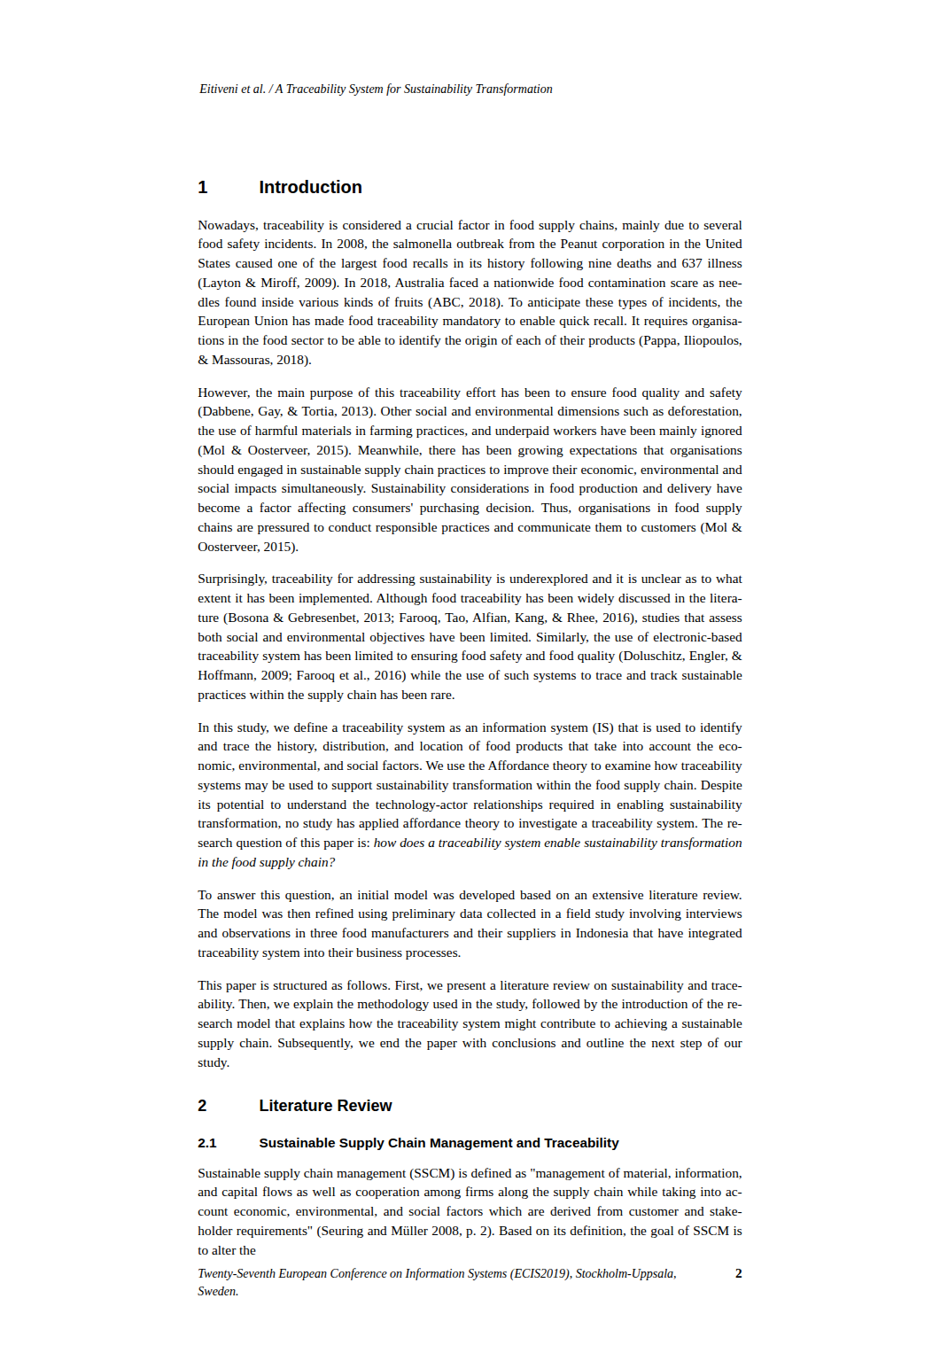Eitiveni et al. / A Traceability System for Sustainability Transformation
1 Introduction
Nowadays, traceability is considered a crucial factor in food supply chains, mainly due to several food safety incidents. In 2008, the salmonella outbreak from the Peanut corporation in the United States caused one of the largest food recalls in its history following nine deaths and 637 illness (Layton & Miroff, 2009). In 2018, Australia faced a nationwide food contamination scare as needles found inside various kinds of fruits (ABC, 2018). To anticipate these types of incidents, the European Union has made food traceability mandatory to enable quick recall. It requires organisations in the food sector to be able to identify the origin of each of their products (Pappa, Iliopoulos, & Massouras, 2018).
However, the main purpose of this traceability effort has been to ensure food quality and safety (Dabbene, Gay, & Tortia, 2013). Other social and environmental dimensions such as deforestation, the use of harmful materials in farming practices, and underpaid workers have been mainly ignored (Mol & Oosterveer, 2015). Meanwhile, there has been growing expectations that organisations should engaged in sustainable supply chain practices to improve their economic, environmental and social impacts simultaneously. Sustainability considerations in food production and delivery have become a factor affecting consumers' purchasing decision. Thus, organisations in food supply chains are pressured to conduct responsible practices and communicate them to customers (Mol & Oosterveer, 2015).
Surprisingly, traceability for addressing sustainability is underexplored and it is unclear as to what extent it has been implemented. Although food traceability has been widely discussed in the literature (Bosona & Gebresenbet, 2013; Farooq, Tao, Alfian, Kang, & Rhee, 2016), studies that assess both social and environmental objectives have been limited. Similarly, the use of electronic-based traceability system has been limited to ensuring food safety and food quality (Doluschitz, Engler, & Hoffmann, 2009; Farooq et al., 2016) while the use of such systems to trace and track sustainable practices within the supply chain has been rare.
In this study, we define a traceability system as an information system (IS) that is used to identify and trace the history, distribution, and location of food products that take into account the economic, environmental, and social factors. We use the Affordance theory to examine how traceability systems may be used to support sustainability transformation within the food supply chain. Despite its potential to understand the technology-actor relationships required in enabling sustainability transformation, no study has applied affordance theory to investigate a traceability system. The research question of this paper is: how does a traceability system enable sustainability transformation in the food supply chain?
To answer this question, an initial model was developed based on an extensive literature review. The model was then refined using preliminary data collected in a field study involving interviews and observations in three food manufacturers and their suppliers in Indonesia that have integrated traceability system into their business processes.
This paper is structured as follows. First, we present a literature review on sustainability and traceability. Then, we explain the methodology used in the study, followed by the introduction of the research model that explains how the traceability system might contribute to achieving a sustainable supply chain. Subsequently, we end the paper with conclusions and outline the next step of our study.
2 Literature Review
2.1 Sustainable Supply Chain Management and Traceability
Sustainable supply chain management (SSCM) is defined as "management of material, information, and capital flows as well as cooperation among firms along the supply chain while taking into account economic, environmental, and social factors which are derived from customer and stakeholder requirements" (Seuring and Müller 2008, p. 2). Based on its definition, the goal of SSCM is to alter the
Twenty-Seventh European Conference on Information Systems (ECIS2019), Stockholm-Uppsala, Sweden. 2